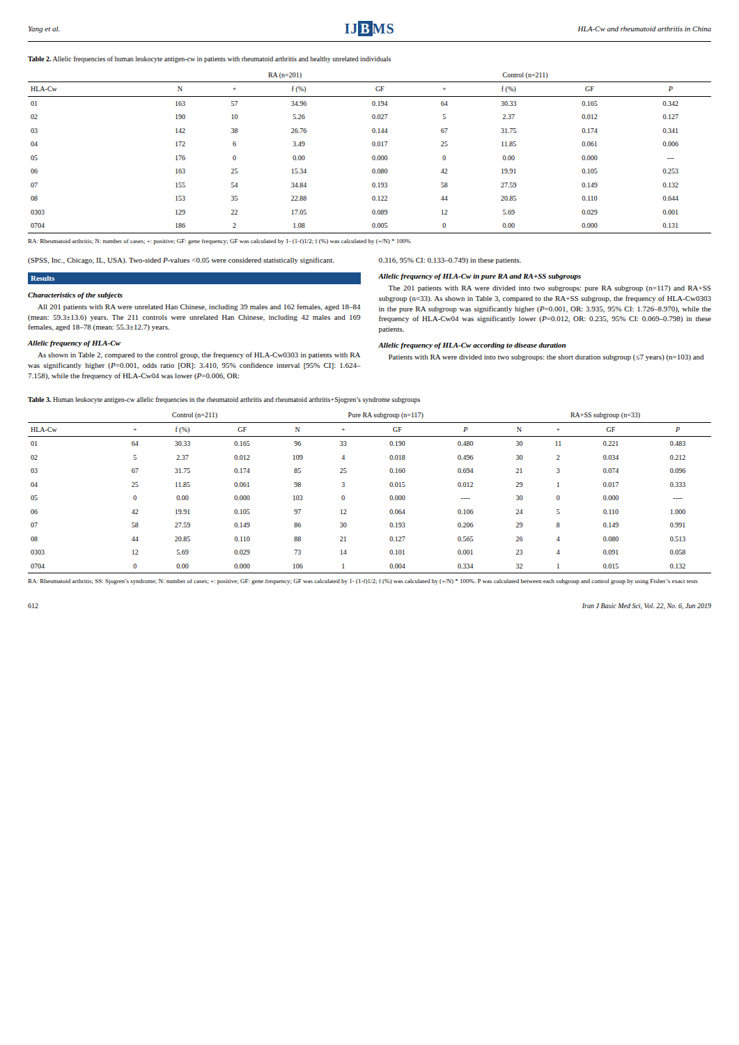Yang et al.
IJ BMS
HLA-Cw and rheumatoid arthritis in China
Table 2. Allelic frequencies of human leukocyte antigen-cw in patients with rheumatoid arthritis and healthy unrelated individuals
| | RA (n=201) | Control (n=211) | |
| --- | --- | --- | --- |
| HLA-Cw | N | + | f (%) | GF | + | f (%) | GF | P |
| 01 | 163 | 57 | 34.96 | 0.194 | 64 | 30.33 | 0.165 | 0.342 |
| 02 | 190 | 10 | 5.26 | 0.027 | 5 | 2.37 | 0.012 | 0.127 |
| 03 | 142 | 38 | 26.76 | 0.144 | 67 | 31.75 | 0.174 | 0.341 |
| 04 | 172 | 6 | 3.49 | 0.017 | 25 | 11.85 | 0.061 | 0.006 |
| 05 | 176 | 0 | 0.00 | 0.000 | 0 | 0.00 | 0.000 | --- |
| 06 | 163 | 25 | 15.34 | 0.080 | 42 | 19.91 | 0.105 | 0.253 |
| 07 | 155 | 54 | 34.84 | 0.193 | 58 | 27.59 | 0.149 | 0.132 |
| 08 | 153 | 35 | 22.88 | 0.122 | 44 | 20.85 | 0.110 | 0.644 |
| 0303 | 129 | 22 | 17.05 | 0.089 | 12 | 5.69 | 0.029 | 0.001 |
| 0704 | 186 | 2 | 1.08 | 0.005 | 0 | 0.00 | 0.000 | 0.131 |
RA: Rheumatoid arthritis; N: number of cases; +: positive; GF: gene frequency; GF was calculated by 1- (1-f)1/2; f (%) was calculated by (+/N) * 100%
(SPSS, Inc., Chicago, IL, USA). Two-sided P-values <0.05 were considered statistically significant.
Results
Characteristics of the subjects
All 201 patients with RA were unrelated Han Chinese, including 39 males and 162 females, aged 18–84 (mean: 59.3±13.6) years. The 211 controls were unrelated Han Chinese, including 42 males and 169 females, aged 18–78 (mean: 55.3±12.7) years.
Allelic frequency of HLA-Cw
As shown in Table 2, compared to the control group, the frequency of HLA-Cw0303 in patients with RA was significantly higher (P=0.001, odds ratio [OR]: 3.410, 95% confidence interval [95% CI]: 1.624–7.158), while the frequency of HLA-Cw04 was lower (P=0.006, OR:
0.316, 95% CI: 0.133–0.749) in these patients.
Allelic frequency of HLA-Cw in pure RA and RA+SS subgroups
The 201 patients with RA were divided into two subgroups: pure RA subgroup (n=117) and RA+SS subgroup (n=33). As shown in Table 3, compared to the RA+SS subgroup, the frequency of HLA-Cw0303 in the pure RA subgroup was significantly higher (P=0.001, OR: 3.935, 95% CI: 1.726–8.970), while the frequency of HLA-Cw04 was significantly lower (P=0.012, OR: 0.235, 95% CI: 0.069–0.798) in these patients.
Allelic frequency of HLA-Cw according to disease duration
Patients with RA were divided into two subgroups: the short duration subgroup (≤7 years) (n=103) and
Table 3. Human leukocyte antigen-cw allelic frequencies in the rheumatoid arthritis and rheumatoid arthritis+Sjogren’s syndrome subgroups
| | Control (n=211) | Pure RA subgroup (n=117) | RA+SS subgroup (n=33) |
| --- | --- | --- | --- |
| HLA-Cw | + | f (%) | GF | N | + | GF | P | N | + | GF | P |
| 01 | 64 | 30.33 | 0.165 | 96 | 33 | 0.190 | 0.480 | 30 | 11 | 0.221 | 0.483 |
| 02 | 5 | 2.37 | 0.012 | 109 | 4 | 0.018 | 0.496 | 30 | 2 | 0.034 | 0.212 |
| 03 | 67 | 31.75 | 0.174 | 85 | 25 | 0.160 | 0.694 | 21 | 3 | 0.074 | 0.096 |
| 04 | 25 | 11.85 | 0.061 | 98 | 3 | 0.015 | 0.012 | 29 | 1 | 0.017 | 0.333 |
| 05 | 0 | 0.00 | 0.000 | 103 | 0 | 0.000 | ---- | 30 | 0 | 0.000 | ---- |
| 06 | 42 | 19.91 | 0.105 | 97 | 12 | 0.064 | 0.106 | 24 | 5 | 0.110 | 1.000 |
| 07 | 58 | 27.59 | 0.149 | 86 | 30 | 0.193 | 0.206 | 29 | 8 | 0.149 | 0.991 |
| 08 | 44 | 20.85 | 0.110 | 88 | 21 | 0.127 | 0.565 | 26 | 4 | 0.080 | 0.513 |
| 0303 | 12 | 5.69 | 0.029 | 73 | 14 | 0.101 | 0.001 | 23 | 4 | 0.091 | 0.058 |
| 0704 | 0 | 0.00 | 0.000 | 106 | 1 | 0.004 | 0.334 | 32 | 1 | 0.015 | 0.132 |
RA: Rheumatoid arthritis; SS: Sjogren’s syndrome; N: number of cases; +: positive; GF: gene frequency; GF was calculated by 1- (1-f)1/2; f (%) was calculated by (+/N) * 100%. P was calculated between each subgroup and control group by using Fisher’s exact tests
612
Iran J Basic Med Sci, Vol. 22, No. 6, Jun 2019